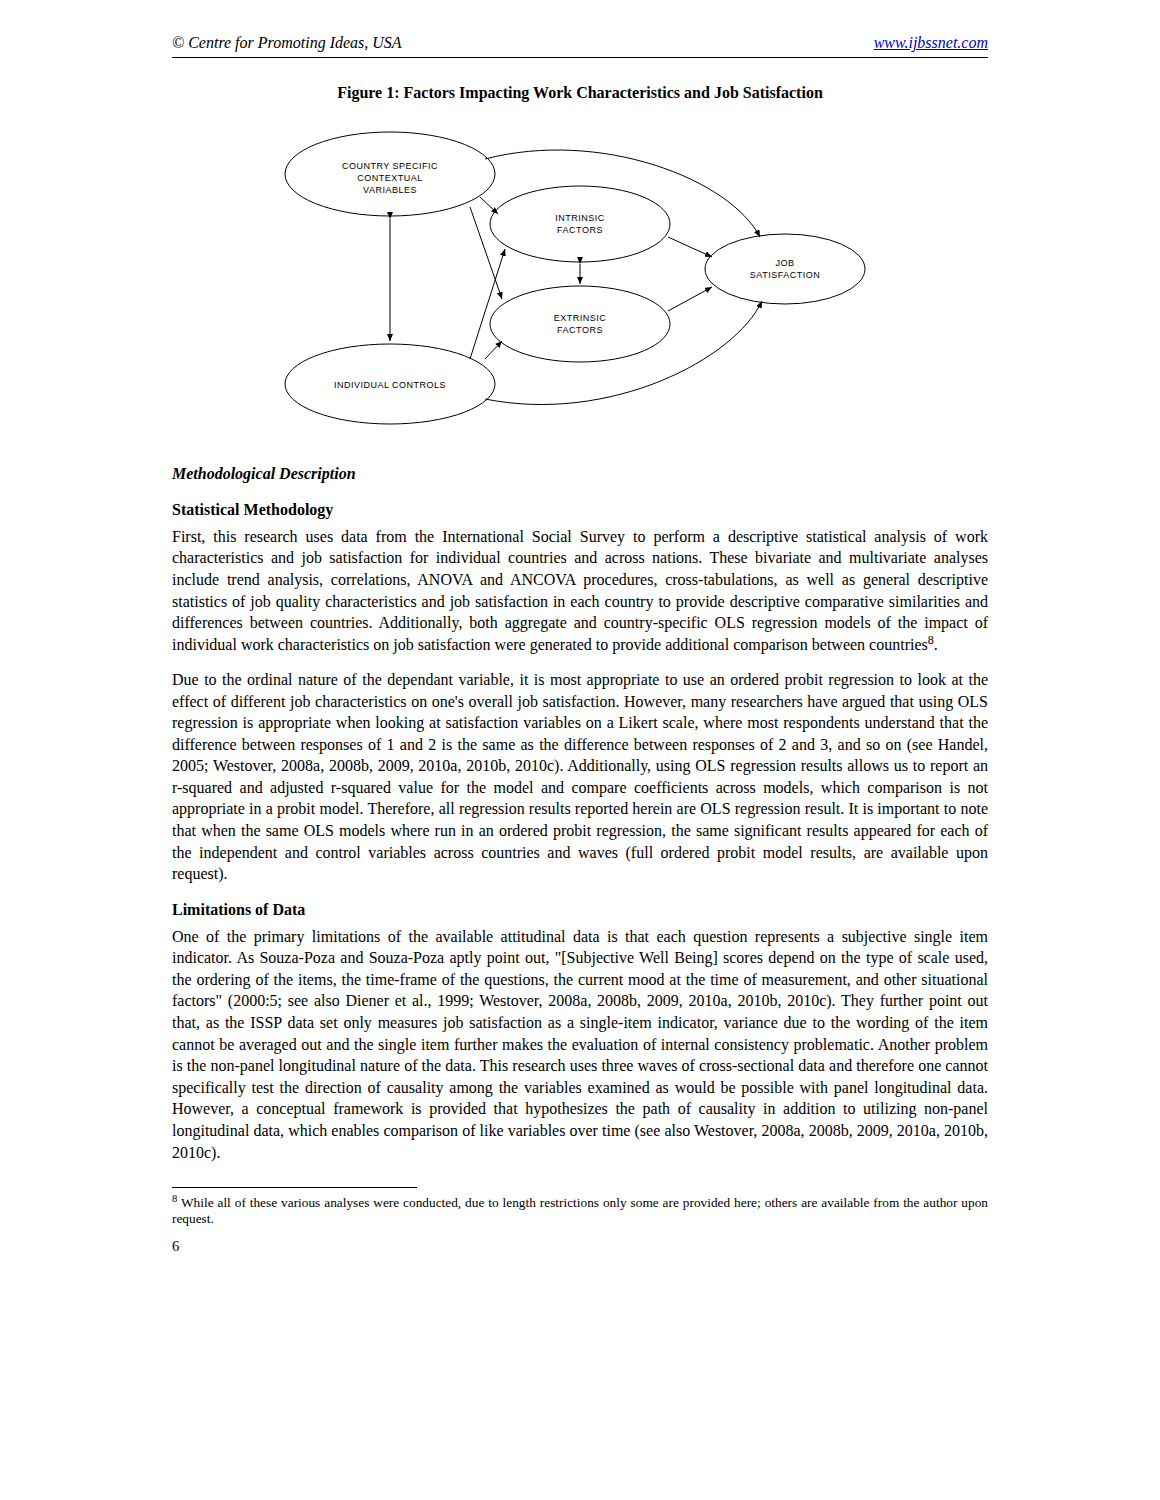© Centre for Promoting Ideas, USA www.ijbssnet.com
Figure 1: Factors Impacting Work Characteristics and Job Satisfaction
COUNTRY SPECIFIC CONTEXTUAL VARIABLES INTRINSIC FACTORS EXTRINSIC FACTORS JOB SATISFACTION INDIVIDUAL CONTROLS
Methodological Description
Statistical Methodology
First, this research uses data from the International Social Survey to perform a descriptive statistical analysis of work characteristics and job satisfaction for individual countries and across nations. These bivariate and multivariate analyses include trend analysis, correlations, ANOVA and ANCOVA procedures, cross-tabulations, as well as general descriptive statistics of job quality characteristics and job satisfaction in each country to provide descriptive comparative similarities and differences between countries. Additionally, both aggregate and country-specific OLS regression models of the impact of individual work characteristics on job satisfaction were generated to provide additional comparison between countries8.
Due to the ordinal nature of the dependant variable, it is most appropriate to use an ordered probit regression to look at the effect of different job characteristics on one's overall job satisfaction. However, many researchers have argued that using OLS regression is appropriate when looking at satisfaction variables on a Likert scale, where most respondents understand that the difference between responses of 1 and 2 is the same as the difference between responses of 2 and 3, and so on (see Handel, 2005; Westover, 2008a, 2008b, 2009, 2010a, 2010b, 2010c). Additionally, using OLS regression results allows us to report an r-squared and adjusted r-squared value for the model and compare coefficients across models, which comparison is not appropriate in a probit model. Therefore, all regression results reported herein are OLS regression result. It is important to note that when the same OLS models where run in an ordered probit regression, the same significant results appeared for each of the independent and control variables across countries and waves (full ordered probit model results, are available upon request).
Limitations of Data
One of the primary limitations of the available attitudinal data is that each question represents a subjective single item indicator. As Souza-Poza and Souza-Poza aptly point out, "[Subjective Well Being] scores depend on the type of scale used, the ordering of the items, the time-frame of the questions, the current mood at the time of measurement, and other situational factors" (2000:5; see also Diener et al., 1999; Westover, 2008a, 2008b, 2009, 2010a, 2010b, 2010c). They further point out that, as the ISSP data set only measures job satisfaction as a single-item indicator, variance due to the wording of the item cannot be averaged out and the single item further makes the evaluation of internal consistency problematic. Another problem is the non-panel longitudinal nature of the data. This research uses three waves of cross-sectional data and therefore one cannot specifically test the direction of causality among the variables examined as would be possible with panel longitudinal data. However, a conceptual framework is provided that hypothesizes the path of causality in addition to utilizing non-panel longitudinal data, which enables comparison of like variables over time (see also Westover, 2008a, 2008b, 2009, 2010a, 2010b, 2010c).
8 While all of these various analyses were conducted, due to length restrictions only some are provided here; others are available from the author upon request.
6